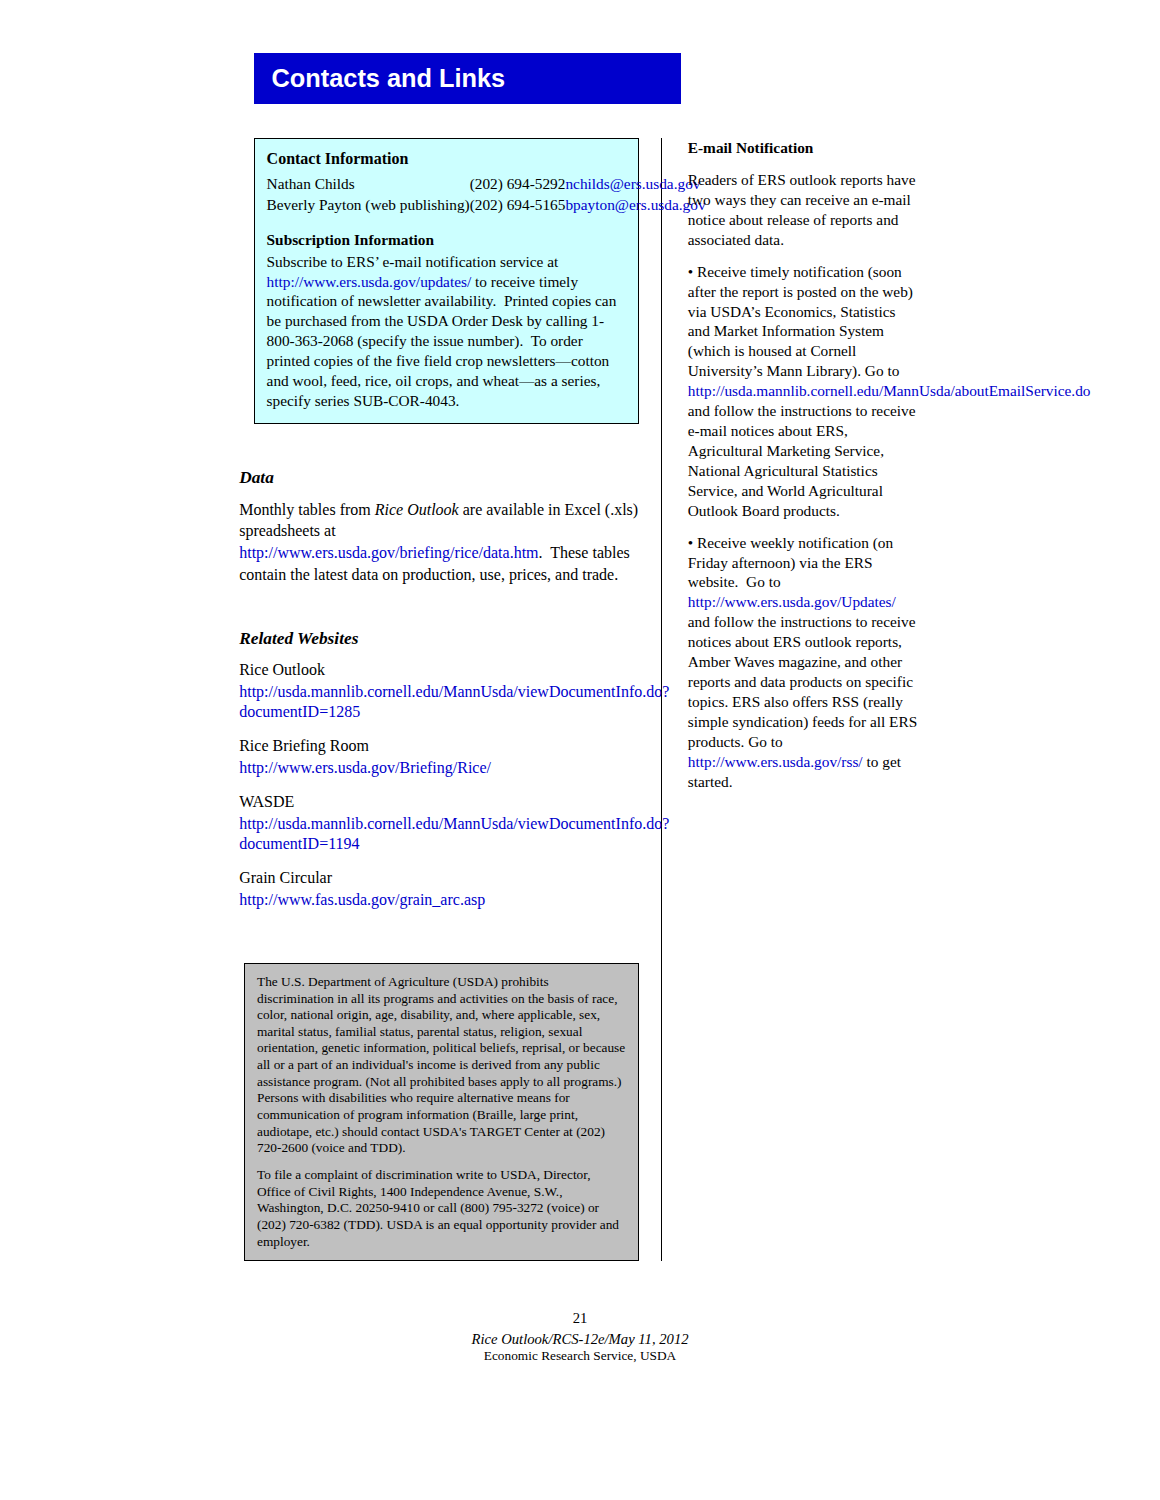Contacts and Links
Contact Information
| Nathan Childs | (202) 694-5292 | nchilds@ers.usda.gov |
| Beverly Payton (web publishing) | (202) 694-5165 | bpayton@ers.usda.gov |
Subscription Information
Subscribe to ERS’ e-mail notification service at http://www.ers.usda.gov/updates/ to receive timely notification of newsletter availability. Printed copies can be purchased from the USDA Order Desk by calling 1-800-363-2068 (specify the issue number). To order printed copies of the five field crop newsletters—cotton and wool, feed, rice, oil crops, and wheat—as a series, specify series SUB-COR-4043.
Data
Monthly tables from Rice Outlook are available in Excel (.xls) spreadsheets at http://www.ers.usda.gov/briefing/rice/data.htm. These tables contain the latest data on production, use, prices, and trade.
Related Websites
Rice Outlook
http://usda.mannlib.cornell.edu/MannUsda/viewDocumentInfo.do?documentID=1285
Rice Briefing Room
http://www.ers.usda.gov/Briefing/Rice/
WASDE
http://usda.mannlib.cornell.edu/MannUsda/viewDocumentInfo.do?documentID=1194
Grain Circular
http://www.fas.usda.gov/grain_arc.asp
The U.S. Department of Agriculture (USDA) prohibits discrimination in all its programs and activities on the basis of race, color, national origin, age, disability, and, where applicable, sex, marital status, familial status, parental status, religion, sexual orientation, genetic information, political beliefs, reprisal, or because all or a part of an individual's income is derived from any public assistance program. (Not all prohibited bases apply to all programs.) Persons with disabilities who require alternative means for communication of program information (Braille, large print, audiotape, etc.) should contact USDA's TARGET Center at (202) 720-2600 (voice and TDD).
To file a complaint of discrimination write to USDA, Director, Office of Civil Rights, 1400 Independence Avenue, S.W., Washington, D.C. 20250-9410 or call (800) 795-3272 (voice) or (202) 720-6382 (TDD). USDA is an equal opportunity provider and employer.
E-mail Notification
Readers of ERS outlook reports have two ways they can receive an e-mail notice about release of reports and associated data.
• Receive timely notification (soon after the report is posted on the web) via USDA’s Economics, Statistics and Market Information System (which is housed at Cornell University’s Mann Library). Go to http://usda.mannlib.cornell.edu/MannUsda/aboutEmailService.do and follow the instructions to receive e-mail notices about ERS, Agricultural Marketing Service, National Agricultural Statistics Service, and World Agricultural Outlook Board products.
• Receive weekly notification (on Friday afternoon) via the ERS website. Go to http://www.ers.usda.gov/Updates/ and follow the instructions to receive notices about ERS outlook reports, Amber Waves magazine, and other reports and data products on specific topics. ERS also offers RSS (really simple syndication) feeds for all ERS products. Go to http://www.ers.usda.gov/rss/ to get started.
21
Rice Outlook/RCS-12e/May 11, 2012
Economic Research Service, USDA